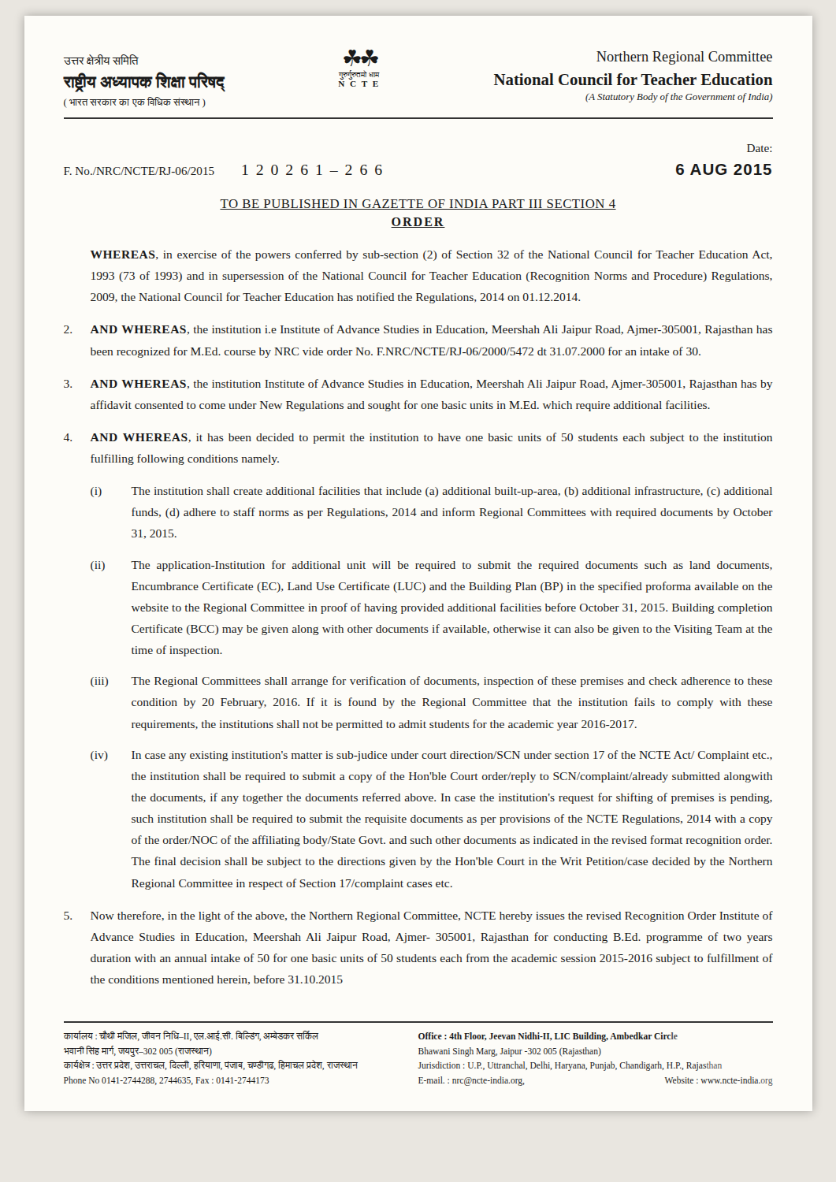उत्तर क्षेत्रीय समिति
राष्ट्रीय अध्यापक शिक्षा परिषद्
( भारत सरकार का एक विधिक संस्थान )
☘☘
गुरुर्गुरुतमो धाम
N C T E
Northern Regional Committee
National Council for Teacher Education
(A Statutory Body of the Government of India)
F. No./NRC/NCTE/RJ-06/2015 1 2 0 2 6 1 – 2 6 6
Date:
6 AUG 2015
TO BE PUBLISHED IN GAZETTE OF INDIA PART III SECTION 4
ORDER
WHEREAS, in exercise of the powers conferred by sub-section (2) of Section 32 of the National Council for Teacher Education Act, 1993 (73 of 1993) and in supersession of the National Council for Teacher Education (Recognition Norms and Procedure) Regulations, 2009, the National Council for Teacher Education has notified the Regulations, 2014 on 01.12.2014.
2.
AND WHEREAS, the institution i.e Institute of Advance Studies in Education, Meershah Ali Jaipur Road, Ajmer-305001, Rajasthan has been recognized for M.Ed. course by NRC vide order No. F.NRC/NCTE/RJ-06/2000/5472 dt 31.07.2000 for an intake of 30.
3.
AND WHEREAS, the institution Institute of Advance Studies in Education, Meershah Ali Jaipur Road, Ajmer-305001, Rajasthan has by affidavit consented to come under New Regulations and sought for one basic units in M.Ed. which require additional facilities.
4.
AND WHEREAS, it has been decided to permit the institution to have one basic units of 50 students each subject to the institution fulfilling following conditions namely.
(i) The institution shall create additional facilities that include (a) additional built-up-area, (b) additional infrastructure, (c) additional funds, (d) adhere to staff norms as per Regulations, 2014 and inform Regional Committees with required documents by October 31, 2015.
(ii) The application-Institution for additional unit will be required to submit the required documents such as land documents, Encumbrance Certificate (EC), Land Use Certificate (LUC) and the Building Plan (BP) in the specified proforma available on the website to the Regional Committee in proof of having provided additional facilities before October 31, 2015. Building completion Certificate (BCC) may be given along with other documents if available, otherwise it can also be given to the Visiting Team at the time of inspection.
(iii) The Regional Committees shall arrange for verification of documents, inspection of these premises and check adherence to these condition by 20 February, 2016. If it is found by the Regional Committee that the institution fails to comply with these requirements, the institutions shall not be permitted to admit students for the academic year 2016-2017.
(iv) In case any existing institution's matter is sub-judice under court direction/SCN under section 17 of the NCTE Act/ Complaint etc., the institution shall be required to submit a copy of the Hon'ble Court order/reply to SCN/complaint/already submitted alongwith the documents, if any together the documents referred above. In case the institution's request for shifting of premises is pending, such institution shall be required to submit the requisite documents as per provisions of the NCTE Regulations, 2014 with a copy of the order/NOC of the affiliating body/State Govt. and such other documents as indicated in the revised format recognition order. The final decision shall be subject to the directions given by the Hon'ble Court in the Writ Petition/case decided by the Northern Regional Committee in respect of Section 17/complaint cases etc.
5.
Now therefore, in the light of the above, the Northern Regional Committee, NCTE hereby issues the revised Recognition Order Institute of Advance Studies in Education, Meershah Ali Jaipur Road, Ajmer- 305001, Rajasthan for conducting B.Ed. programme of two years duration with an annual intake of 50 for one basic units of 50 students each from the academic session 2015-2016 subject to fulfillment of the conditions mentioned herein, before 31.10.2015
कार्यालय : चौथी मंजिल, जीवन निधि–II, एल.आई.सी. बिल्डिंग, अम्बेडकर सर्किल
भवानी सिंह मार्ग, जयपुर–302 005 (राजस्थान)
कार्यक्षेत्र : उत्तर प्रदेश, उत्तरांचल, दिल्ली, हरियाणा, पंजाब, चण्डीगढ़, हिमाचल प्रदेश, राजस्थान
Phone No 0141-2744288, 2744635, Fax : 0141-2744173
Office : 4th Floor, Jeevan Nidhi-II, LIC Building, Ambedkar Circle
Bhawani Singh Marg, Jaipur -302 005 (Rajasthan)
Jurisdiction : U.P., Uttranchal, Delhi, Haryana, Punjab, Chandigarh, H.P., Rajasthan
E-mail. : nrc@ncte-india.org, Website : www.ncte-india.org